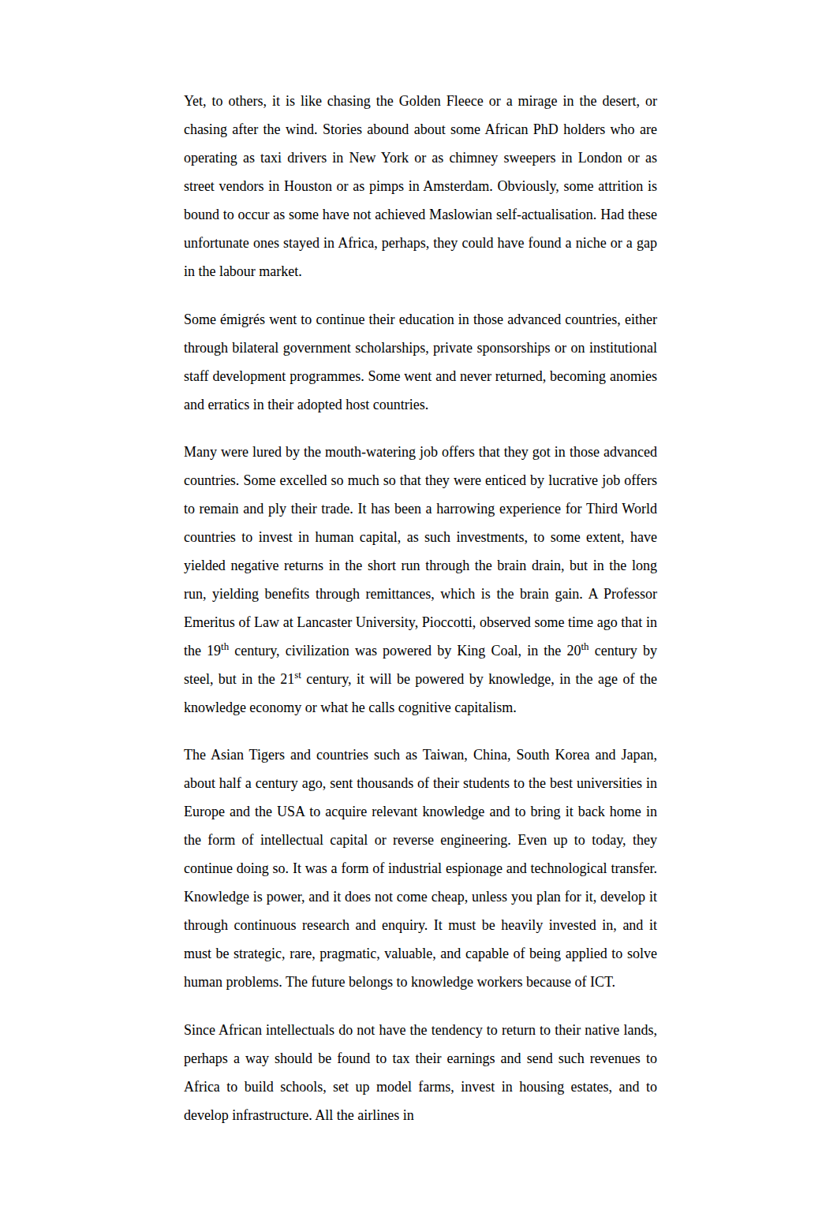Yet, to others, it is like chasing the Golden Fleece or a mirage in the desert, or chasing after the wind. Stories abound about some African PhD holders who are operating as taxi drivers in New York or as chimney sweepers in London or as street vendors in Houston or as pimps in Amsterdam. Obviously, some attrition is bound to occur as some have not achieved Maslowian self-actualisation. Had these unfortunate ones stayed in Africa, perhaps, they could have found a niche or a gap in the labour market.
Some émigrés went to continue their education in those advanced countries, either through bilateral government scholarships, private sponsorships or on institutional staff development programmes. Some went and never returned, becoming anomies and erratics in their adopted host countries.
Many were lured by the mouth-watering job offers that they got in those advanced countries. Some excelled so much so that they were enticed by lucrative job offers to remain and ply their trade. It has been a harrowing experience for Third World countries to invest in human capital, as such investments, to some extent, have yielded negative returns in the short run through the brain drain, but in the long run, yielding benefits through remittances, which is the brain gain. A Professor Emeritus of Law at Lancaster University, Pioccotti, observed some time ago that in the 19th century, civilization was powered by King Coal, in the 20th century by steel, but in the 21st century, it will be powered by knowledge, in the age of the knowledge economy or what he calls cognitive capitalism.
The Asian Tigers and countries such as Taiwan, China, South Korea and Japan, about half a century ago, sent thousands of their students to the best universities in Europe and the USA to acquire relevant knowledge and to bring it back home in the form of intellectual capital or reverse engineering. Even up to today, they continue doing so. It was a form of industrial espionage and technological transfer. Knowledge is power, and it does not come cheap, unless you plan for it, develop it through continuous research and enquiry. It must be heavily invested in, and it must be strategic, rare, pragmatic, valuable, and capable of being applied to solve human problems. The future belongs to knowledge workers because of ICT.
Since African intellectuals do not have the tendency to return to their native lands, perhaps a way should be found to tax their earnings and send such revenues to Africa to build schools, set up model farms, invest in housing estates, and to develop infrastructure. All the airlines in